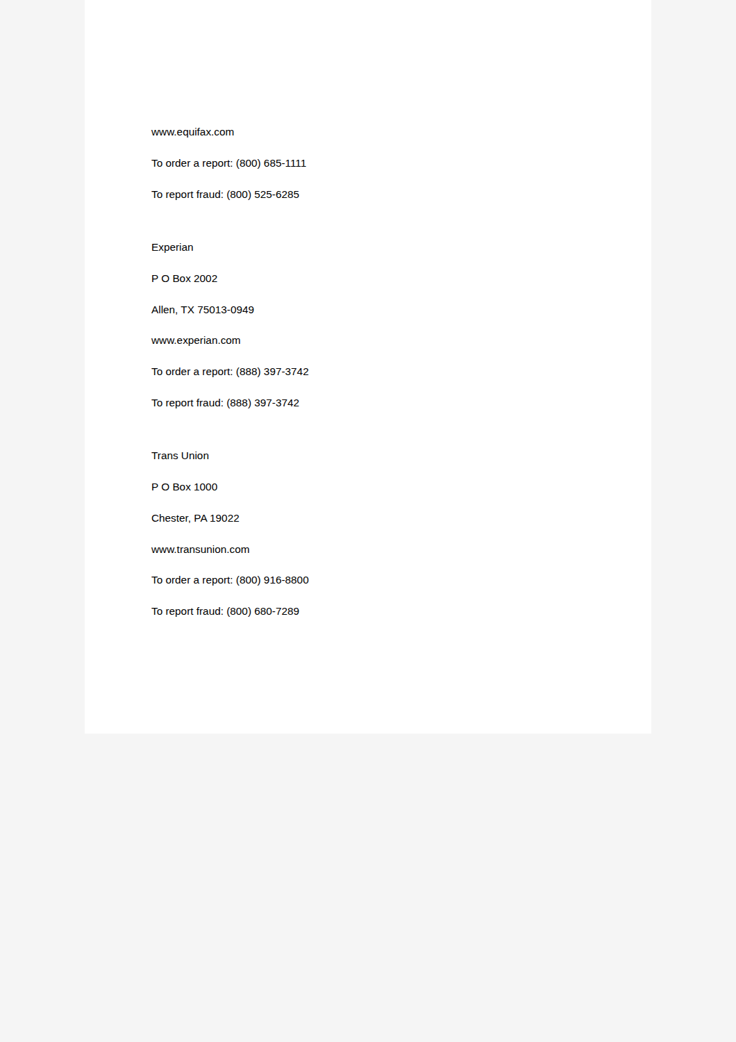www.equifax.com
To order a report: (800) 685-1111
To report fraud: (800) 525-6285
Experian
P O Box 2002
Allen, TX 75013-0949
www.experian.com
To order a report: (888) 397-3742
To report fraud: (888) 397-3742
Trans Union
P O Box 1000
Chester, PA 19022
www.transunion.com
To order a report: (800) 916-8800
To report fraud: (800) 680-7289